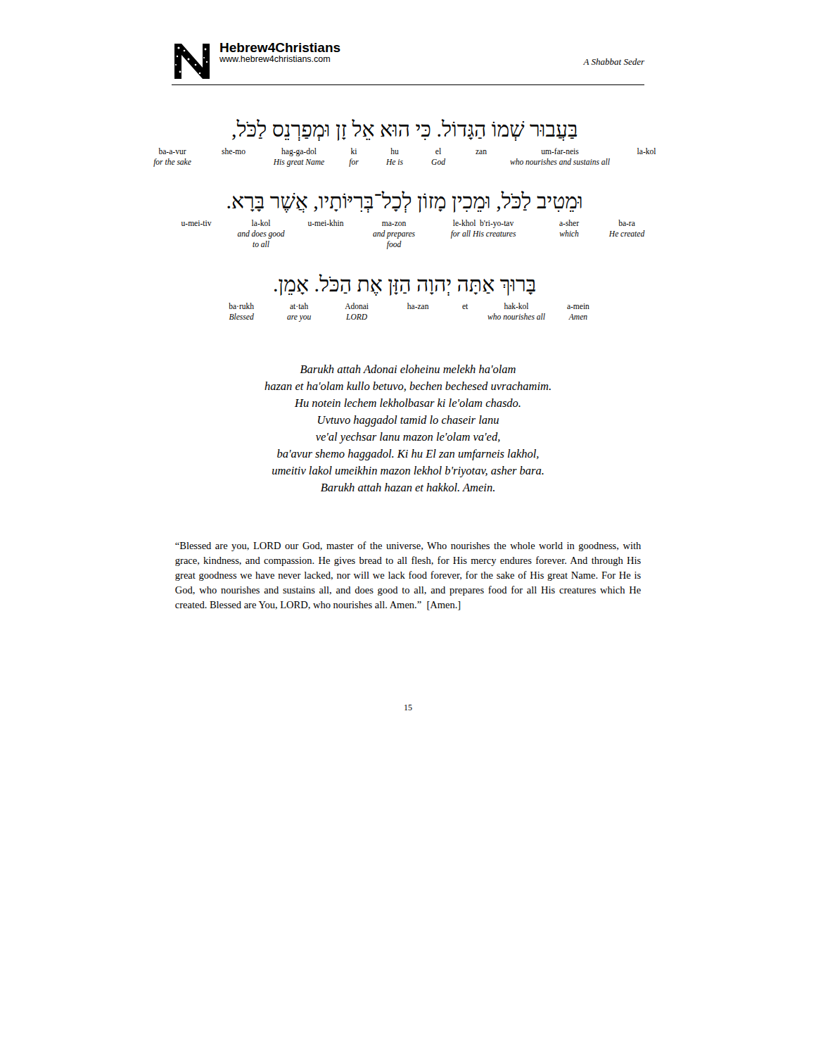Hebrew4Christians
www.hebrew4christians.com
A Shabbat Seder
בַּעֲבוּר שְׁמוֹ הַגָּדוֹל. כִּי הוּא אֵל זָן וּמְפַרְנֵס לַכֹּל,
la-kol
um-far-neis
who nourishes and sustains all
zan
el
God
hu
He is
ki
for
hag-ga-dol
His great Name
she-mo
ba-a-vur
for the sake
וּמֵטִיב לַכֹּל, וּמֵכִין מָזוֹן לְכָל־בְּרִיּוֹתָיו, אֲשֶׁר בָּרָא.
ba-ra
He created
a-sher
which
le-khol b'ri-yo-tav
for all His creatures
ma-zon
and prepares food
u-mei-khin
la-kol
and does good to all
u-mei-tiv
בָּרוּךְ אַתָּה יְהוָה הַזָּן אֶת הַכֹּל. אָמֵן.
a-mein
Amen
hak-kol
who nourishes all
et
ha-zan
Adonai
LORD
at·tah
are you
ba·rukh
Blessed
Barukh attah Adonai eloheinu melekh ha'olam
hazan et ha'olam kullo betuvo, bechen bechesed uvrachamim.
Hu notein lechem lekholbasar ki le'olam chasdo.
Uvtuvo haggadol tamid lo chaseir lanu
ve'al yechsar lanu mazon le'olam va'ed,
ba'avur shemo haggadol. Ki hu El zan umfarneis lakhol,
umeitiv lakol umeikhin mazon lekhol b'riyotav, asher bara.
Barukh attah hazan et hakkol. Amein.
“Blessed are you, LORD our God, master of the universe, Who nourishes the whole world in goodness, with grace, kindness, and compassion. He gives bread to all flesh, for His mercy endures forever. And through His great goodness we have never lacked, nor will we lack food forever, for the sake of His great Name. For He is God, who nourishes and sustains all, and does good to all, and prepares food for all His creatures which He created. Blessed are You, LORD, who nourishes all. Amen.” [Amen.]
15